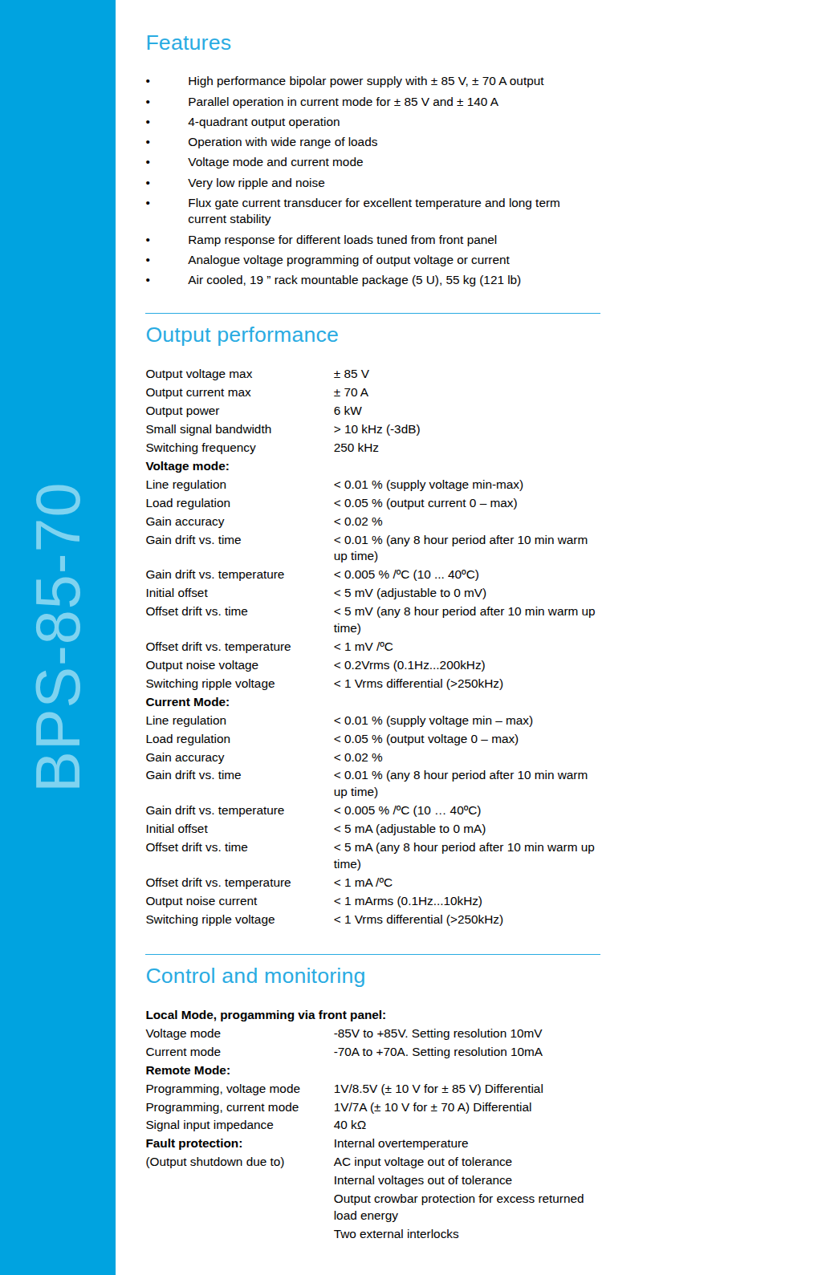BPS-85-70
Features
High performance bipolar power supply with ± 85 V, ± 70 A output
Parallel operation in current mode for ± 85 V and ± 140 A
4-quadrant output operation
Operation with wide range of loads
Voltage mode and current mode
Very low ripple and noise
Flux gate current transducer for excellent temperature and long term current stability
Ramp response for different loads tuned from front panel
Analogue voltage programming of output voltage or current
Air cooled, 19 ” rack mountable package (5 U), 55 kg (121 lb)
Output performance
| Output voltage max | ± 85 V |
| Output current max | ± 70 A |
| Output power | 6 kW |
| Small signal bandwidth | > 10 kHz (-3dB) |
| Switching frequency | 250 kHz |
| Voltage mode: |
| Line regulation | < 0.01 % (supply voltage min-max) |
| Load regulation | < 0.05 % (output current 0 – max) |
| Gain accuracy | < 0.02 % |
| Gain drift vs. time | < 0.01 % (any 8 hour period after 10 min warm up time) |
| Gain drift vs. temperature | < 0.005 % /ºC (10 ... 40ºC) |
| Initial offset | < 5 mV (adjustable to 0 mV) |
| Offset drift vs. time | < 5 mV (any 8 hour period after 10 min warm up time) |
| Offset drift vs. temperature | < 1 mV /ºC |
| Output noise voltage | < 0.2Vrms (0.1Hz...200kHz) |
| Switching ripple voltage | < 1 Vrms differential (>250kHz) |
| Current Mode: |
| Line regulation | < 0.01 % (supply voltage min – max) |
| Load regulation | < 0.05 % (output voltage 0 – max) |
| Gain accuracy | < 0.02 % |
| Gain drift vs. time | < 0.01 % (any 8 hour period after 10 min warm up time) |
| Gain drift vs. temperature | < 0.005 % /ºC (10 … 40ºC) |
| Initial offset | < 5 mA (adjustable to 0 mA) |
| Offset drift vs. time | < 5 mA (any 8 hour period after 10 min warm up time) |
| Offset drift vs. temperature | < 1 mA /ºC |
| Output noise current | < 1 mArms (0.1Hz...10kHz) |
| Switching ripple voltage | < 1 Vrms differential (>250kHz) |
Control and monitoring
| Local Mode, progamming via front panel: |
| Voltage mode | -85V to +85V. Setting resolution 10mV |
| Current mode | -70A to +70A. Setting resolution 10mA |
| Remote Mode: |
| Programming, voltage mode | 1V/8.5V (± 10 V for ± 85 V) Differential |
| Programming, current mode | 1V/7A (± 10 V for ± 70 A) Differential |
| Signal input impedance | 40 kΩ |
| Fault protection: | Internal overtemperature |
| (Output shutdown due to) | AC input voltage out of tolerance |
| | Internal voltages out of tolerance |
| | Output crowbar protection for excess returned load energy |
| | Two external interlocks |